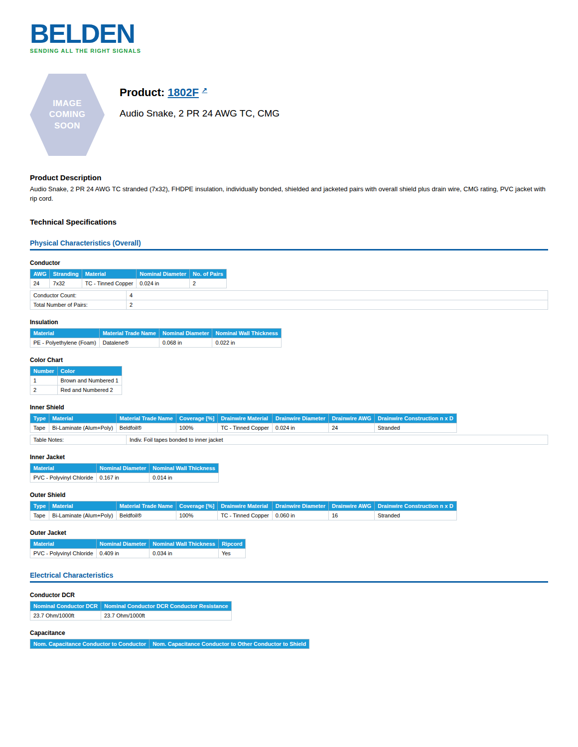BELDEN
SENDING ALL THE RIGHT SIGNALS
IMAGE
COMING
SOON
Product: 1802F ↗
Audio Snake, 2 PR 24 AWG TC, CMG
Product Description
Audio Snake, 2 PR 24 AWG TC stranded (7x32), FHDPE insulation, individually bonded, shielded and jacketed pairs with overall shield plus drain wire, CMG rating, PVC jacket with rip cord.
Technical Specifications
Physical Characteristics (Overall)
Conductor
| AWG | Stranding | Material | Nominal Diameter | No. of Pairs |
| --- | --- | --- | --- | --- |
| 24 | 7x32 | TC - Tinned Copper | 0.024 in | 2 |
| Conductor Count: | 4 |
| Total Number of Pairs: | 2 |
Insulation
| Material | Material Trade Name | Nominal Diameter | Nominal Wall Thickness |
| --- | --- | --- | --- |
| PE - Polyethylene (Foam) | Datalene® | 0.068 in | 0.022 in |
Color Chart
| Number | Color |
| --- | --- |
| 1 | Brown and Numbered 1 |
| 2 | Red and Numbered 2 |
Inner Shield
| Type | Material | Material Trade Name | Coverage [%] | Drainwire Material | Drainwire Diameter | Drainwire AWG | Drainwire Construction n x D |
| --- | --- | --- | --- | --- | --- | --- | --- |
| Tape | Bi-Laminate (Alum+Poly) | Beldfoil® | 100% | TC - Tinned Copper | 0.024 in | 24 | Stranded |
| Table Notes: | Indiv. Foil tapes bonded to inner jacket |
Inner Jacket
| Material | Nominal Diameter | Nominal Wall Thickness |
| --- | --- | --- |
| PVC - Polyvinyl Chloride | 0.167 in | 0.014 in |
Outer Shield
| Type | Material | Material Trade Name | Coverage [%] | Drainwire Material | Drainwire Diameter | Drainwire AWG | Drainwire Construction n x D |
| --- | --- | --- | --- | --- | --- | --- | --- |
| Tape | Bi-Laminate (Alum+Poly) | Beldfoil® | 100% | TC - Tinned Copper | 0.060 in | 16 | Stranded |
Outer Jacket
| Material | Nominal Diameter | Nominal Wall Thickness | Ripcord |
| --- | --- | --- | --- |
| PVC - Polyvinyl Chloride | 0.409 in | 0.034 in | Yes |
Electrical Characteristics
Conductor DCR
| Nominal Conductor DCR | Nominal Conductor DCR Conductor Resistance |
| --- | --- |
| 23.7 Ohm/1000ft | 23.7 Ohm/1000ft |
Capacitance
| Nom. Capacitance Conductor to Conductor | Nom. Capacitance Conductor to Other Conductor to Shield |
| --- | --- |